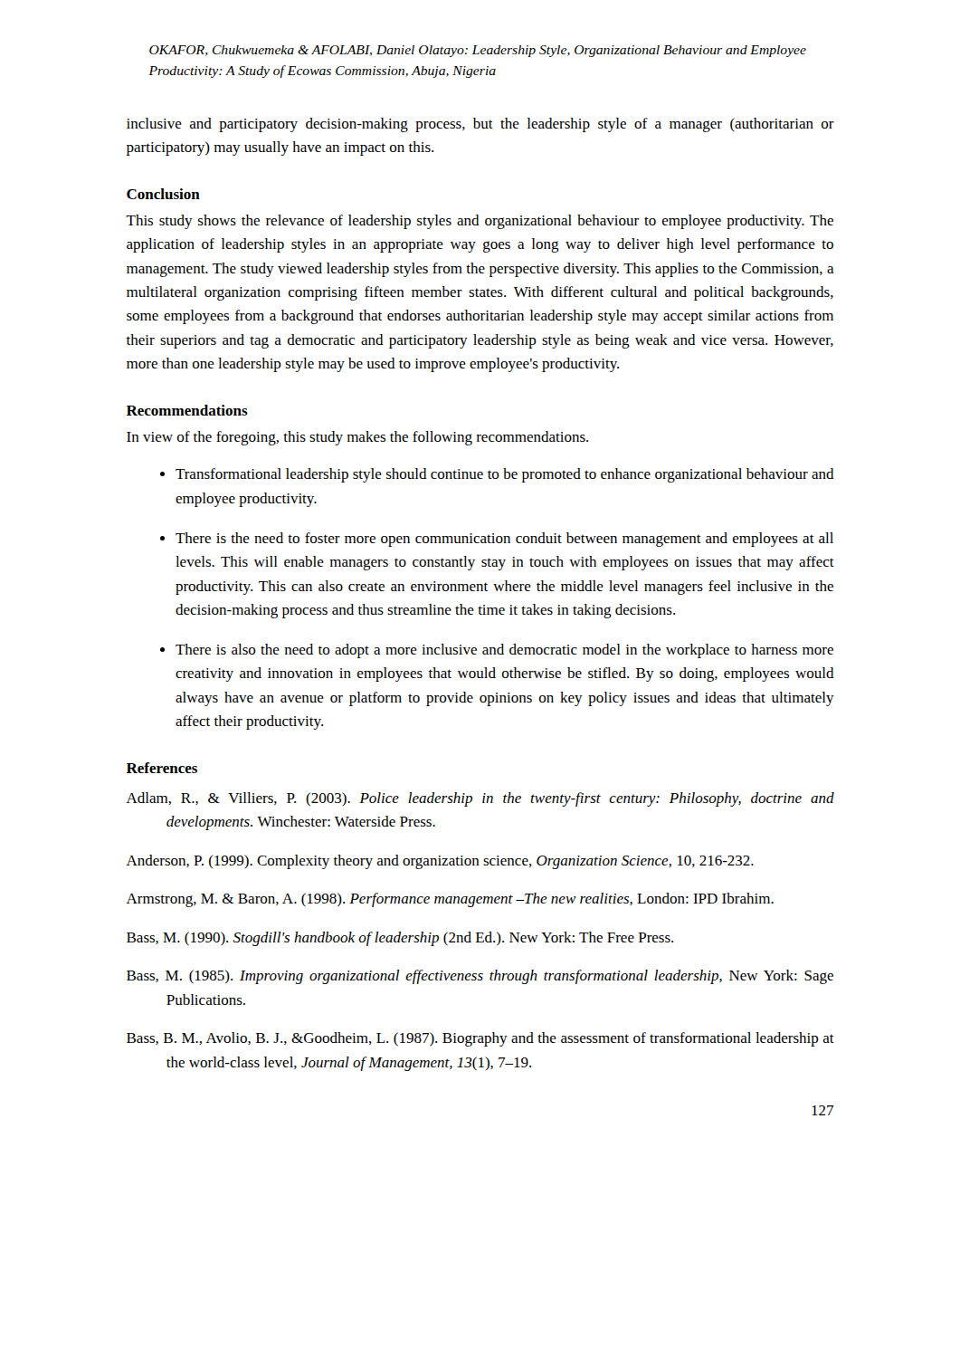OKAFOR, Chukwuemeka & AFOLABI, Daniel Olatayo: Leadership Style, Organizational Behaviour and Employee Productivity: A Study of Ecowas Commission, Abuja, Nigeria
inclusive and participatory decision-making process, but the leadership style of a manager (authoritarian or participatory) may usually have an impact on this.
Conclusion
This study shows the relevance of leadership styles and organizational behaviour to employee productivity. The application of leadership styles in an appropriate way goes a long way to deliver high level performance to management. The study viewed leadership styles from the perspective diversity. This applies to the Commission, a multilateral organization comprising fifteen member states. With different cultural and political backgrounds, some employees from a background that endorses authoritarian leadership style may accept similar actions from their superiors and tag a democratic and participatory leadership style as being weak and vice versa. However, more than one leadership style may be used to improve employee's productivity.
Recommendations
In view of the foregoing, this study makes the following recommendations.
Transformational leadership style should continue to be promoted to enhance organizational behaviour and employee productivity.
There is the need to foster more open communication conduit between management and employees at all levels. This will enable managers to constantly stay in touch with employees on issues that may affect productivity. This can also create an environment where the middle level managers feel inclusive in the decision-making process and thus streamline the time it takes in taking decisions.
There is also the need to adopt a more inclusive and democratic model in the workplace to harness more creativity and innovation in employees that would otherwise be stifled. By so doing, employees would always have an avenue or platform to provide opinions on key policy issues and ideas that ultimately affect their productivity.
References
Adlam, R., & Villiers, P. (2003). Police leadership in the twenty-first century: Philosophy, doctrine and developments. Winchester: Waterside Press.
Anderson, P. (1999). Complexity theory and organization science, Organization Science, 10, 216-232.
Armstrong, M. & Baron, A. (1998). Performance management –The new realities, London: IPD Ibrahim.
Bass, M. (1990). Stogdill's handbook of leadership (2nd Ed.). New York: The Free Press.
Bass, M. (1985). Improving organizational effectiveness through transformational leadership, New York: Sage Publications.
Bass, B. M., Avolio, B. J., &Goodheim, L. (1987). Biography and the assessment of transformational leadership at the world-class level, Journal of Management, 13(1), 7–19.
127